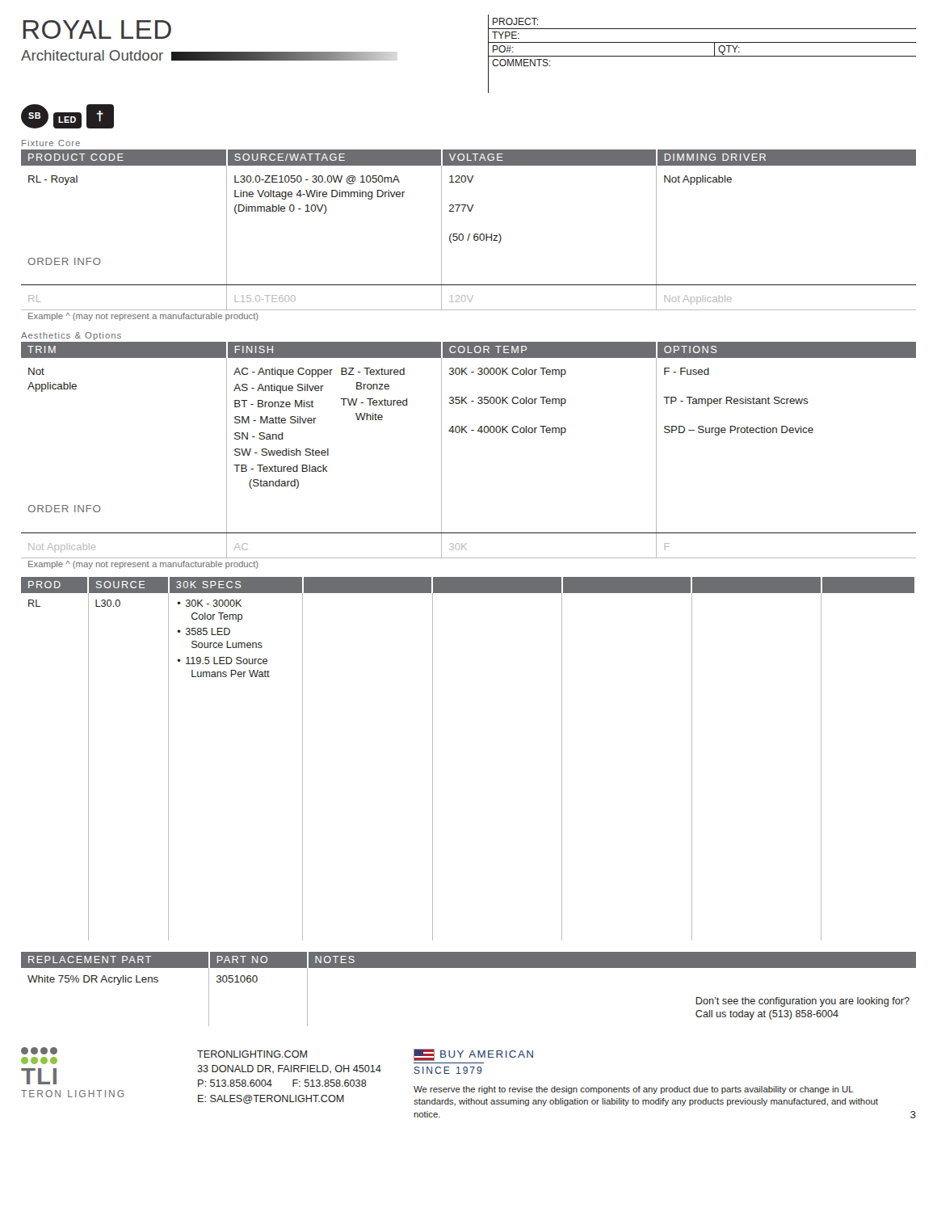ROYAL LED
Architectural Outdoor
| PROJECT: | |
| TYPE: | |
| PO#: | QTY: |
| COMMENTS: |
SB
LED
†
Fixture Core
| PRODUCT CODE | SOURCE/WATTAGE | VOLTAGE | DIMMING DRIVER |
| --- | --- | --- | --- |
| RL - Royal | L30.0-ZE1050 - 30.0W @ 1050mA Line Voltage 4-Wire Dimming Driver (Dimmable 0 - 10V) | 120V 277V (50 / 60Hz) | Not Applicable |
| ORDER INFO | | | |
| RL | L15.0-TE600 | 120V | Not Applicable |
Example ^ (may not represent a manufacturable product)
Aesthetics & Options
| TRIM | FINISH | COLOR TEMP | OPTIONS |
| --- | --- | --- | --- |
| Not Applicable | AC - Antique Copper AS - Antique Silver BT - Bronze Mist SM - Matte Silver SN - Sand SW - Swedish Steel TB - Textured Black (Standard) BZ - Textured Bronze TW - Textured White | 30K - 3000K Color Temp 35K - 3500K Color Temp 40K - 4000K Color Temp | F - Fused TP - Tamper Resistant Screws SPD – Surge Protection Device |
| ORDER INFO | | | |
| Not Applicable | AC | 30K | F |
Example ^ (may not represent a manufacturable product)
| PROD | SOURCE | 30K SPECS | | | | | |
| --- | --- | --- | --- | --- | --- | --- | --- |
| RL | L30.0 | 30K - 3000K Color Temp 3585 LED Source Lumens 119.5 LED Source Lumans Per Watt | | | | | |
| REPLACEMENT PART | PART NO | NOTES |
| --- | --- | --- |
| White 75% DR Acrylic Lens | 3051060 | Don’t see the configuration you are looking for? Call us today at (513) 858-6004 |
TLI
TERON LIGHTING
TERONLIGHTING.COM
33 DONALD DR, FAIRFIELD, OH 45014
P: 513.858.6004 F: 513.858.6038
E: SALES@TERONLIGHT.COM
BUY AMERICAN
SINCE 1979
We reserve the right to revise the design components of any product due to parts availability or change in UL standards, without assuming any obligation or liability to modify any products previously manufactured, and without notice.
3